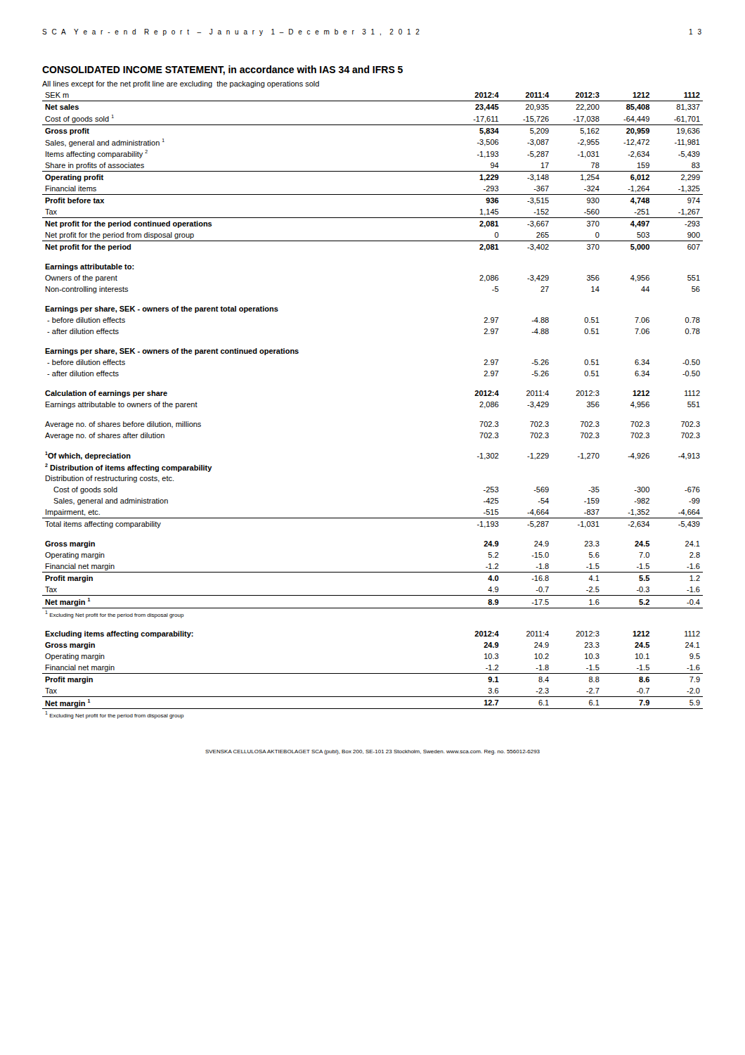S C A Y e a r - e n d R e p o r t – J a n u a r y 1 – D e c e m b e r 3 1 , 2 0 1 2
1 3
CONSOLIDATED INCOME STATEMENT, in accordance with IAS 34 and IFRS 5
All lines except for the net profit line are excluding the packaging operations sold
| SEK m | 2012:4 | 2011:4 | 2012:3 | 1212 | 1112 |
| --- | --- | --- | --- | --- | --- |
| Net sales | 23,445 | 20,935 | 22,200 | 85,408 | 81,337 |
| Cost of goods sold 1 | -17,611 | -15,726 | -17,038 | -64,449 | -61,701 |
| Gross profit | 5,834 | 5,209 | 5,162 | 20,959 | 19,636 |
| Sales, general and administration 1 | -3,506 | -3,087 | -2,955 | -12,472 | -11,981 |
| Items affecting comparability 2 | -1,193 | -5,287 | -1,031 | -2,634 | -5,439 |
| Share in profits of associates | 94 | 17 | 78 | 159 | 83 |
| Operating profit | 1,229 | -3,148 | 1,254 | 6,012 | 2,299 |
| Financial items | -293 | -367 | -324 | -1,264 | -1,325 |
| Profit before tax | 936 | -3,515 | 930 | 4,748 | 974 |
| Tax | 1,145 | -152 | -560 | -251 | -1,267 |
| Net profit for the period continued operations | 2,081 | -3,667 | 370 | 4,497 | -293 |
| Net profit for the period from disposal group | 0 | 265 | 0 | 503 | 900 |
| Net profit for the period | 2,081 | -3,402 | 370 | 5,000 | 607 |
| Earnings attributable to: | | | | | |
| Owners of the parent | 2,086 | -3,429 | 356 | 4,956 | 551 |
| Non-controlling interests | -5 | 27 | 14 | 44 | 56 |
| Earnings per share, SEK - owners of the parent total operations | | | | | |
| - before dilution effects | 2.97 | -4.88 | 0.51 | 7.06 | 0.78 |
| - after dilution effects | 2.97 | -4.88 | 0.51 | 7.06 | 0.78 |
| Earnings per share, SEK - owners of the parent continued operations | | | | | |
| - before dilution effects | 2.97 | -5.26 | 0.51 | 6.34 | -0.50 |
| - after dilution effects | 2.97 | -5.26 | 0.51 | 6.34 | -0.50 |
| Calculation of earnings per share | 2012:4 | 2011:4 | 2012:3 | 1212 | 1112 |
| Earnings attributable to owners of the parent | 2,086 | -3,429 | 356 | 4,956 | 551 |
| Average no. of shares before dilution, millions | 702.3 | 702.3 | 702.3 | 702.3 | 702.3 |
| Average no. of shares after dilution | 702.3 | 702.3 | 702.3 | 702.3 | 702.3 |
| 1 Of which, depreciation | -1,302 | -1,229 | -1,270 | -4,926 | -4,913 |
| 2 Distribution of items affecting comparability | | | | | |
| Distribution of restructuring costs, etc. | | | | | |
| Cost of goods sold | -253 | -569 | -35 | -300 | -676 |
| Sales, general and administration | -425 | -54 | -159 | -982 | -99 |
| Impairment, etc. | -515 | -4,664 | -837 | -1,352 | -4,664 |
| Total items affecting comparability | -1,193 | -5,287 | -1,031 | -2,634 | -5,439 |
| Gross margin | 24.9 | 24.9 | 23.3 | 24.5 | 24.1 |
| Operating margin | 5.2 | -15.0 | 5.6 | 7.0 | 2.8 |
| Financial net margin | -1.2 | -1.8 | -1.5 | -1.5 | -1.6 |
| Profit margin | 4.0 | -16.8 | 4.1 | 5.5 | 1.2 |
| Tax | 4.9 | -0.7 | -2.5 | -0.3 | -1.6 |
| Net margin 1 | 8.9 | -17.5 | 1.6 | 5.2 | -0.4 |
| 1 Excluding Net profit for the period from disposal group |
| Excluding items affecting comparability: | 2012:4 | 2011:4 | 2012:3 | 1212 | 1112 |
| Gross margin | 24.9 | 24.9 | 23.3 | 24.5 | 24.1 |
| Operating margin | 10.3 | 10.2 | 10.3 | 10.1 | 9.5 |
| Financial net margin | -1.2 | -1.8 | -1.5 | -1.5 | -1.6 |
| Profit margin | 9.1 | 8.4 | 8.8 | 8.6 | 7.9 |
| Tax | 3.6 | -2.3 | -2.7 | -0.7 | -2.0 |
| Net margin 1 | 12.7 | 6.1 | 6.1 | 7.9 | 5.9 |
| 1 Excluding Net profit for the period from disposal group |
SVENSKA CELLULOSA AKTIEBOLAGET SCA (publ), Box 200, SE-101 23 Stockholm, Sweden. www.sca.com. Reg. no. 556012-6293